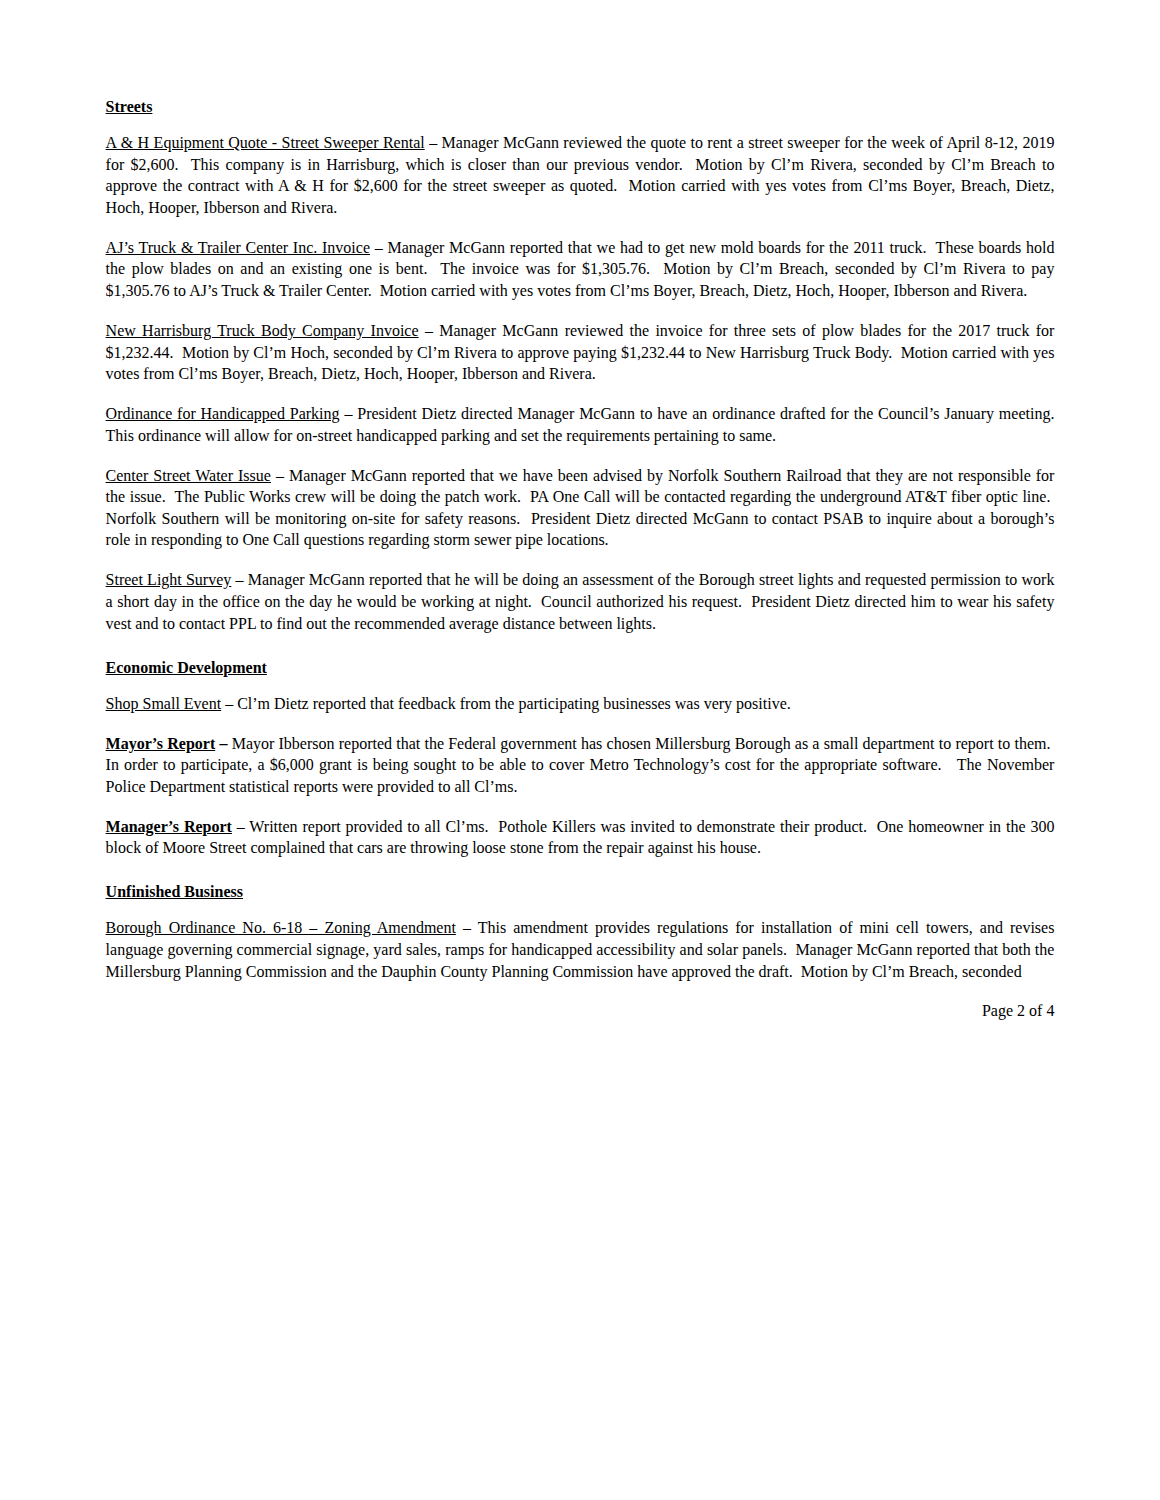Streets
A & H Equipment Quote - Street Sweeper Rental – Manager McGann reviewed the quote to rent a street sweeper for the week of April 8-12, 2019 for $2,600. This company is in Harrisburg, which is closer than our previous vendor. Motion by Cl’m Rivera, seconded by Cl’m Breach to approve the contract with A & H for $2,600 for the street sweeper as quoted. Motion carried with yes votes from Cl’ms Boyer, Breach, Dietz, Hoch, Hooper, Ibberson and Rivera.
AJ’s Truck & Trailer Center Inc. Invoice – Manager McGann reported that we had to get new mold boards for the 2011 truck. These boards hold the plow blades on and an existing one is bent. The invoice was for $1,305.76. Motion by Cl’m Breach, seconded by Cl’m Rivera to pay $1,305.76 to AJ’s Truck & Trailer Center. Motion carried with yes votes from Cl’ms Boyer, Breach, Dietz, Hoch, Hooper, Ibberson and Rivera.
New Harrisburg Truck Body Company Invoice – Manager McGann reviewed the invoice for three sets of plow blades for the 2017 truck for $1,232.44. Motion by Cl’m Hoch, seconded by Cl’m Rivera to approve paying $1,232.44 to New Harrisburg Truck Body. Motion carried with yes votes from Cl’ms Boyer, Breach, Dietz, Hoch, Hooper, Ibberson and Rivera.
Ordinance for Handicapped Parking – President Dietz directed Manager McGann to have an ordinance drafted for the Council’s January meeting. This ordinance will allow for on-street handicapped parking and set the requirements pertaining to same.
Center Street Water Issue – Manager McGann reported that we have been advised by Norfolk Southern Railroad that they are not responsible for the issue. The Public Works crew will be doing the patch work. PA One Call will be contacted regarding the underground AT&T fiber optic line. Norfolk Southern will be monitoring on-site for safety reasons. President Dietz directed McGann to contact PSAB to inquire about a borough’s role in responding to One Call questions regarding storm sewer pipe locations.
Street Light Survey – Manager McGann reported that he will be doing an assessment of the Borough street lights and requested permission to work a short day in the office on the day he would be working at night. Council authorized his request. President Dietz directed him to wear his safety vest and to contact PPL to find out the recommended average distance between lights.
Economic Development
Shop Small Event – Cl’m Dietz reported that feedback from the participating businesses was very positive.
Mayor’s Report – Mayor Ibberson reported that the Federal government has chosen Millersburg Borough as a small department to report to them. In order to participate, a $6,000 grant is being sought to be able to cover Metro Technology’s cost for the appropriate software. The November Police Department statistical reports were provided to all Cl’ms.
Manager’s Report – Written report provided to all Cl’ms. Pothole Killers was invited to demonstrate their product. One homeowner in the 300 block of Moore Street complained that cars are throwing loose stone from the repair against his house.
Unfinished Business
Borough Ordinance No. 6-18 – Zoning Amendment – This amendment provides regulations for installation of mini cell towers, and revises language governing commercial signage, yard sales, ramps for handicapped accessibility and solar panels. Manager McGann reported that both the Millersburg Planning Commission and the Dauphin County Planning Commission have approved the draft. Motion by Cl’m Breach, seconded
Page 2 of 4